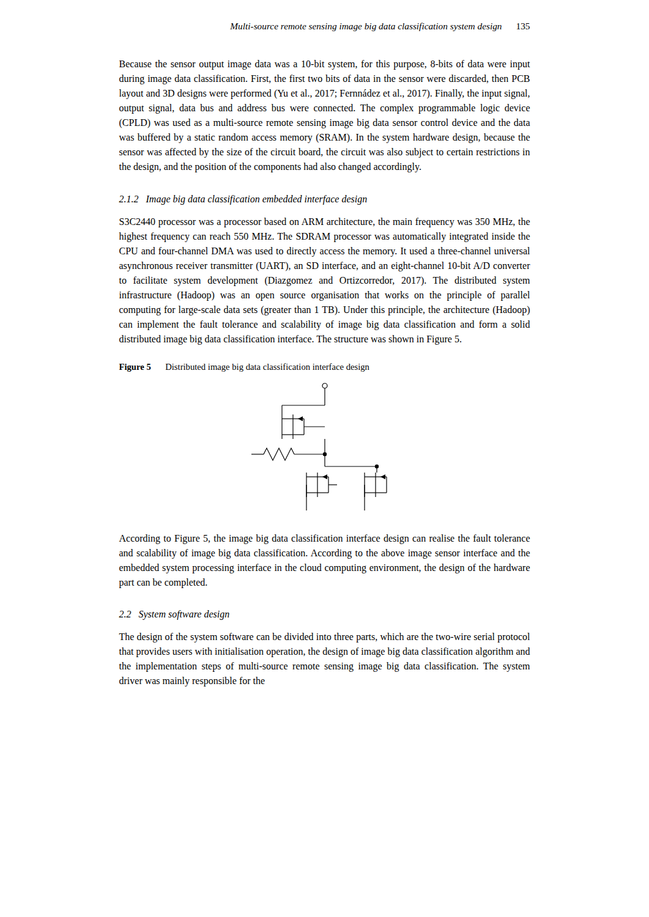Multi-source remote sensing image big data classification system design135
Because the sensor output image data was a 10-bit system, for this purpose, 8-bits of data were input during image data classification. First, the first two bits of data in the sensor were discarded, then PCB layout and 3D designs were performed (Yu et al., 2017; Fernnádez et al., 2017). Finally, the input signal, output signal, data bus and address bus were connected. The complex programmable logic device (CPLD) was used as a multi-source remote sensing image big data sensor control device and the data was buffered by a static random access memory (SRAM). In the system hardware design, because the sensor was affected by the size of the circuit board, the circuit was also subject to certain restrictions in the design, and the position of the components had also changed accordingly.
2.1.2 Image big data classification embedded interface design
S3C2440 processor was a processor based on ARM architecture, the main frequency was 350 MHz, the highest frequency can reach 550 MHz. The SDRAM processor was automatically integrated inside the CPU and four-channel DMA was used to directly access the memory. It used a three-channel universal asynchronous receiver transmitter (UART), an SD interface, and an eight-channel 10-bit A/D converter to facilitate system development (Diazgomez and Ortizcorredor, 2017). The distributed system infrastructure (Hadoop) was an open source organisation that works on the principle of parallel computing for large-scale data sets (greater than 1 TB). Under this principle, the architecture (Hadoop) can implement the fault tolerance and scalability of image big data classification and form a solid distributed image big data classification interface. The structure was shown in Figure 5.
Figure 5 Distributed image big data classification interface design
According to Figure 5, the image big data classification interface design can realise the fault tolerance and scalability of image big data classification. According to the above image sensor interface and the embedded system processing interface in the cloud computing environment, the design of the hardware part can be completed.
2.2 System software design
The design of the system software can be divided into three parts, which are the two-wire serial protocol that provides users with initialisation operation, the design of image big data classification algorithm and the implementation steps of multi-source remote sensing image big data classification. The system driver was mainly responsible for the